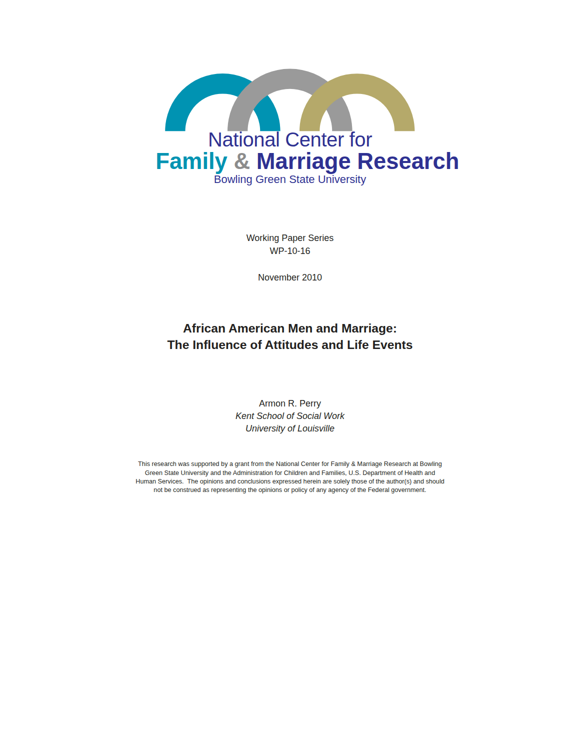National Center for
Family & Marriage Research
Bowling Green State University
Working Paper Series WP-10-16
November 2010
African American Men and Marriage: The Influence of Attitudes and Life Events
Armon R. Perry Kent School of Social Work University of Louisville
This research was supported by a grant from the National Center for Family & Marriage Research at Bowling Green State University and the Administration for Children and Families, U.S. Department of Health and Human Services. The opinions and conclusions expressed herein are solely those of the author(s) and should not be construed as representing the opinions or policy of any agency of the Federal government.